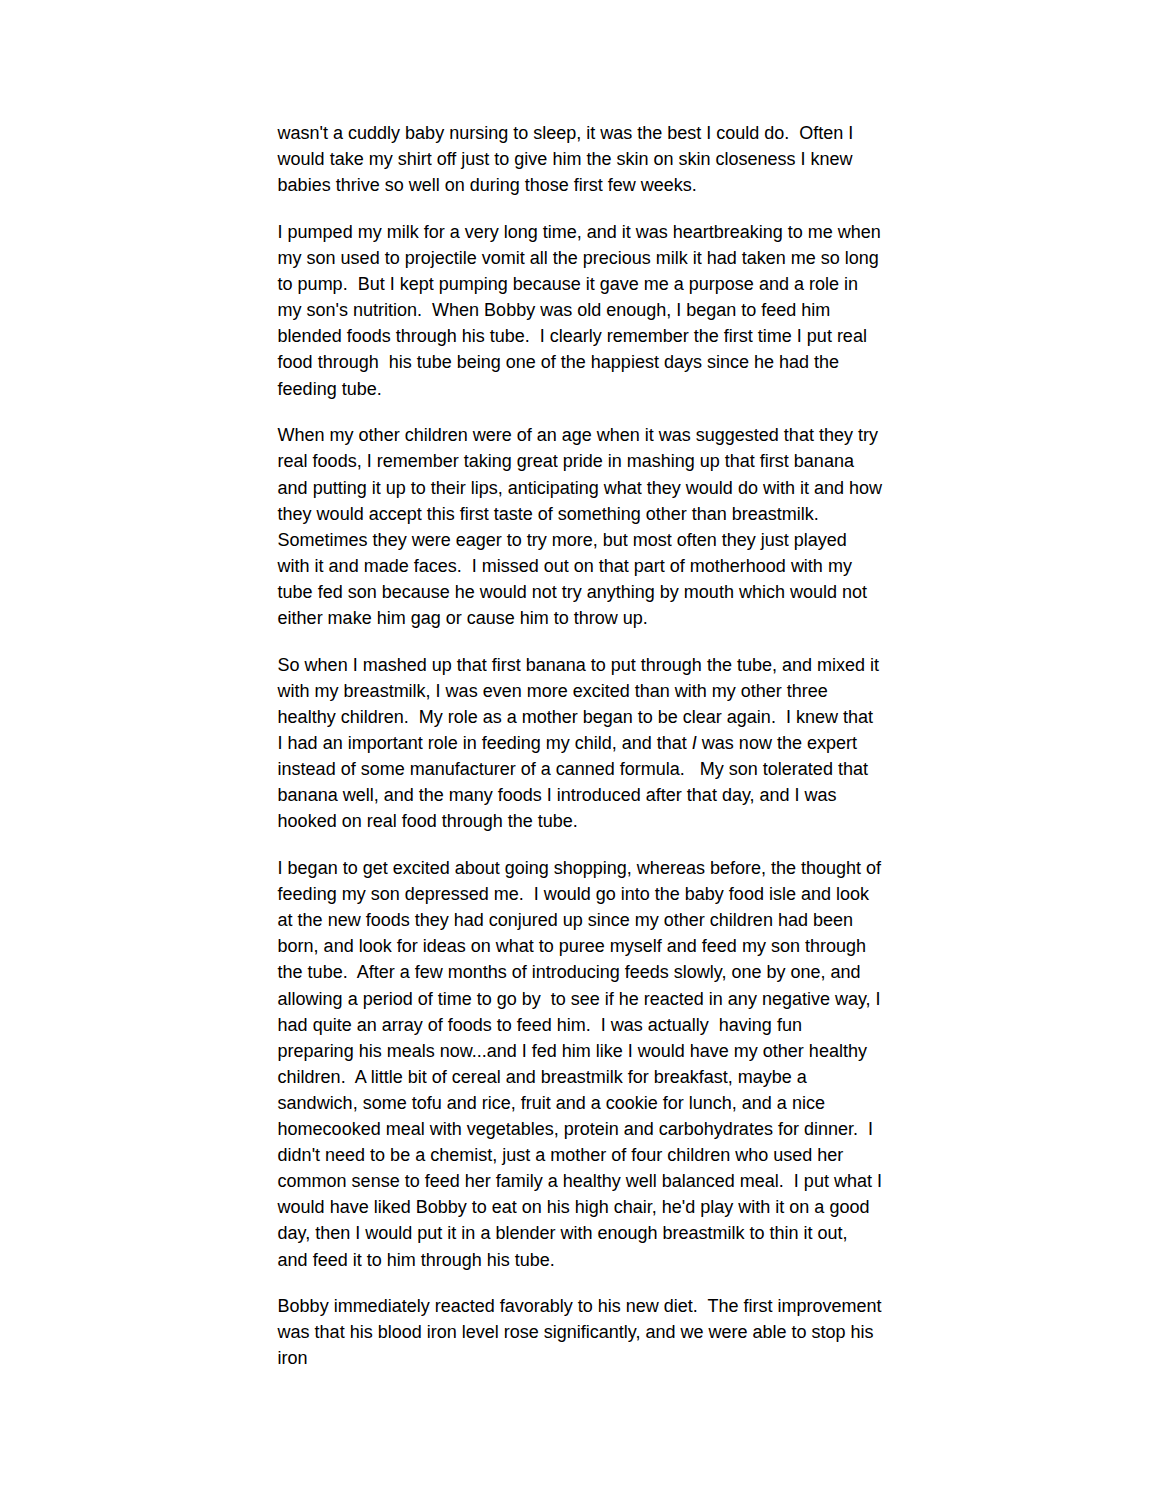wasn't a cuddly baby nursing to sleep, it was the best I could do. Often I would take my shirt off just to give him the skin on skin closeness I knew babies thrive so well on during those first few weeks.
I pumped my milk for a very long time, and it was heartbreaking to me when my son used to projectile vomit all the precious milk it had taken me so long to pump. But I kept pumping because it gave me a purpose and a role in my son's nutrition. When Bobby was old enough, I began to feed him blended foods through his tube. I clearly remember the first time I put real food through his tube being one of the happiest days since he had the feeding tube.
When my other children were of an age when it was suggested that they try real foods, I remember taking great pride in mashing up that first banana and putting it up to their lips, anticipating what they would do with it and how they would accept this first taste of something other than breastmilk. Sometimes they were eager to try more, but most often they just played with it and made faces. I missed out on that part of motherhood with my tube fed son because he would not try anything by mouth which would not either make him gag or cause him to throw up.
So when I mashed up that first banana to put through the tube, and mixed it with my breastmilk, I was even more excited than with my other three healthy children. My role as a mother began to be clear again. I knew that I had an important role in feeding my child, and that I was now the expert instead of some manufacturer of a canned formula. My son tolerated that banana well, and the many foods I introduced after that day, and I was hooked on real food through the tube.
I began to get excited about going shopping, whereas before, the thought of feeding my son depressed me. I would go into the baby food isle and look at the new foods they had conjured up since my other children had been born, and look for ideas on what to puree myself and feed my son through the tube. After a few months of introducing feeds slowly, one by one, and allowing a period of time to go by to see if he reacted in any negative way, I had quite an array of foods to feed him. I was actually having fun preparing his meals now...and I fed him like I would have my other healthy children. A little bit of cereal and breastmilk for breakfast, maybe a sandwich, some tofu and rice, fruit and a cookie for lunch, and a nice homecooked meal with vegetables, protein and carbohydrates for dinner. I didn't need to be a chemist, just a mother of four children who used her common sense to feed her family a healthy well balanced meal. I put what I would have liked Bobby to eat on his high chair, he'd play with it on a good day, then I would put it in a blender with enough breastmilk to thin it out, and feed it to him through his tube.
Bobby immediately reacted favorably to his new diet. The first improvement was that his blood iron level rose significantly, and we were able to stop his iron